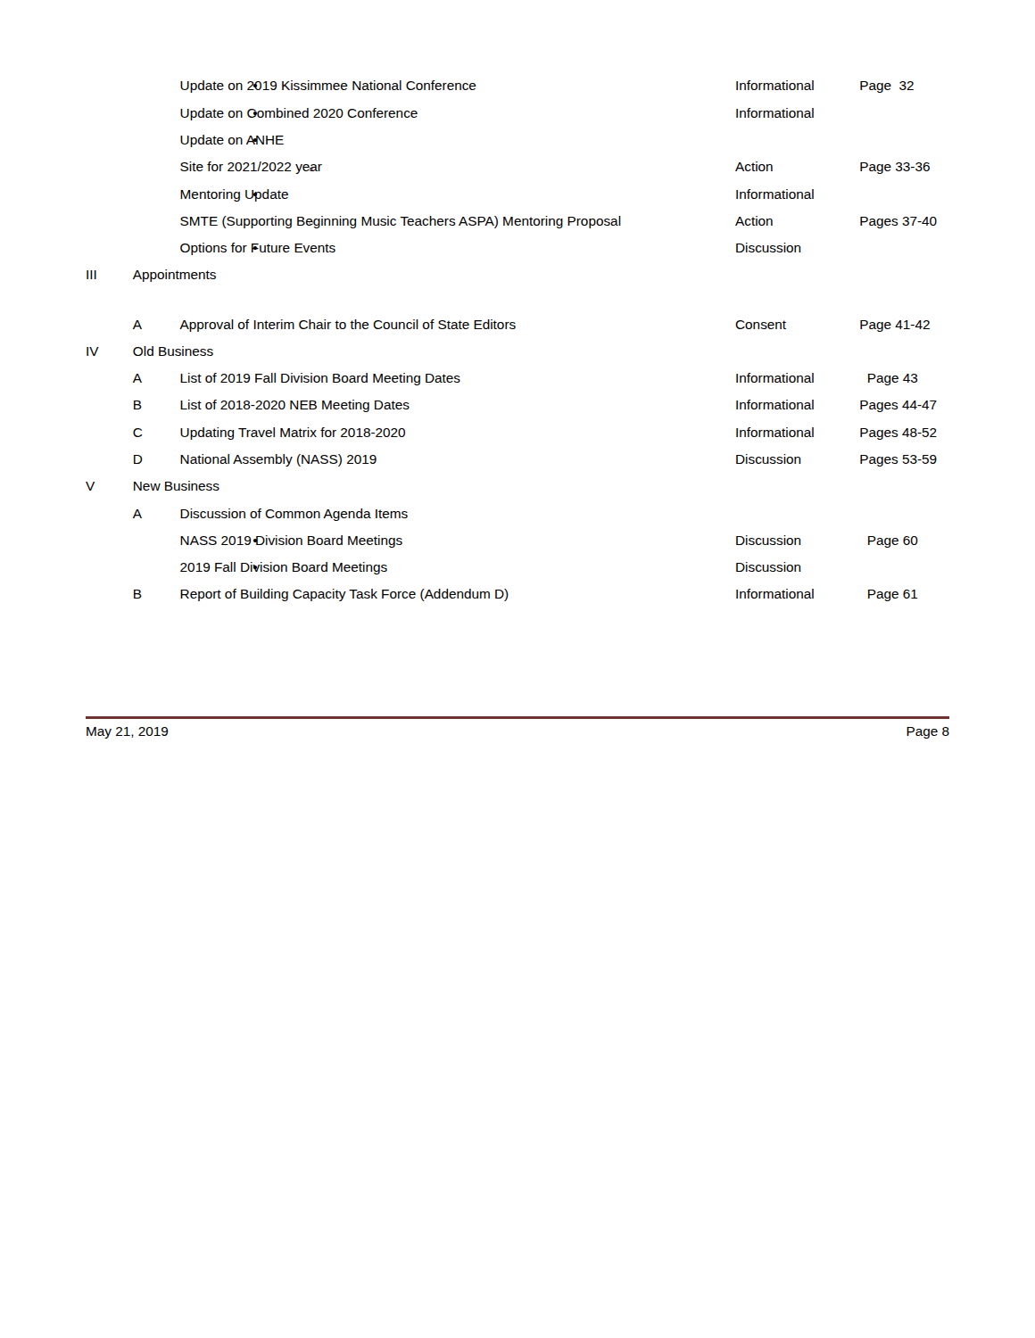| | | Update on 2019 Kissimmee National Conference | Informational | Page 32 |
| | | Update on Combined 2020 Conference | Informational | |
| | | Update on ANHE | | |
| | | Site for 2021/2022 year | Action | Page 33-36 |
| | | Mentoring Update | Informational | |
| | | SMTE (Supporting Beginning Music Teachers ASPA) Mentoring Proposal | Action | Pages 37-40 |
| | | Options for Future Events | Discussion | |
| III | Appointments |
| | A | Approval of Interim Chair to the Council of State Editors | Consent | Page 41-42 |
| IV | Old Business |
| | A | List of 2019 Fall Division Board Meeting Dates | Informational | Page 43 |
| | B | List of 2018-2020 NEB Meeting Dates | Informational | Pages 44-47 |
| | C | Updating Travel Matrix for 2018-2020 | Informational | Pages 48-52 |
| | D | National Assembly (NASS) 2019 | Discussion | Pages 53-59 |
| V | New Business |
| | A | Discussion of Common Agenda Items | | |
| | | NASS 2019 Division Board Meetings | Discussion | Page 60 |
| | | 2019 Fall Division Board Meetings | Discussion | |
| | B | Report of Building Capacity Task Force (Addendum D) | Informational | Page 61 |
May 21, 2019 Page 8